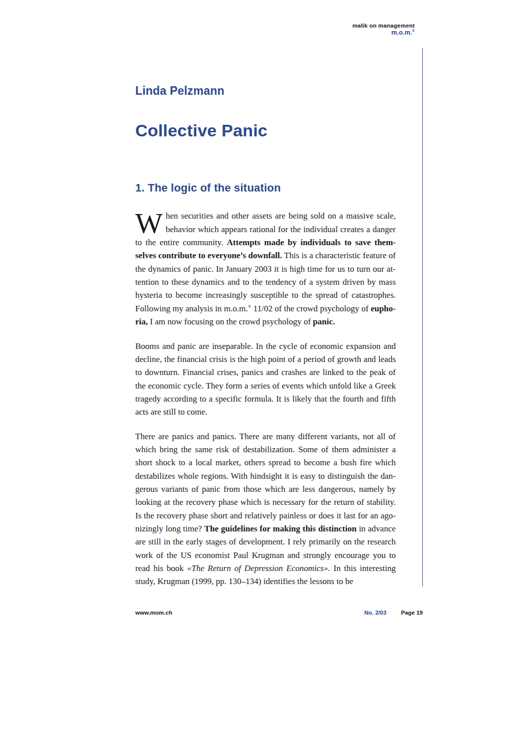malik on management
m.o.m.®
Linda Pelzmann
Collective Panic
1. The logic of the situation
When securities and other assets are being sold on a massive scale, behavior which appears rational for the individual creates a danger to the entire community. Attempts made by individuals to save themselves contribute to everyone’s downfall. This is a characteristic feature of the dynamics of panic. In January 2003 it is high time for us to turn our attention to these dynamics and to the tendency of a system driven by mass hysteria to become increasingly susceptible to the spread of catastrophes. Following my analysis in m.o.m.® 11/02 of the crowd psychology of euphoria, I am now focusing on the crowd psychology of panic.
Booms and panic are inseparable. In the cycle of economic expansion and decline, the financial crisis is the high point of a period of growth and leads to downturn. Financial crises, panics and crashes are linked to the peak of the economic cycle. They form a series of events which unfold like a Greek tragedy according to a specific formula. It is likely that the fourth and fifth acts are still to come.
There are panics and panics. There are many different variants, not all of which bring the same risk of destabilization. Some of them administer a short shock to a local market, others spread to become a bush fire which destabilizes whole regions. With hindsight it is easy to distinguish the dangerous variants of panic from those which are less dangerous, namely by looking at the recovery phase which is necessary for the return of stability. Is the recovery phase short and relatively painless or does it last for an agonizingly long time? The guidelines for making this distinction in advance are still in the early stages of development. I rely primarily on the research work of the US economist Paul Krugman and strongly encourage you to read his book «The Return of Depression Economics». In this interesting study, Krugman (1999, pp. 130–134) identifies the lessons to be
www.mom.ch
No. 2/03 Page 19